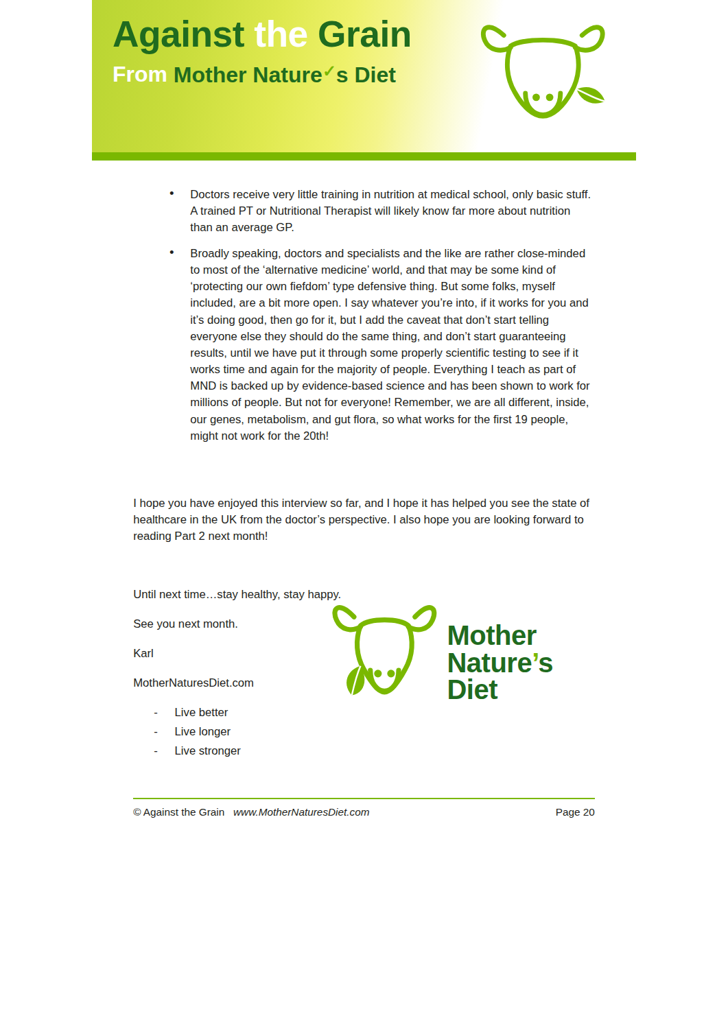Against the Grain
From Mother Nature✓s Diet
Doctors receive very little training in nutrition at medical school, only basic stuff. A trained PT or Nutritional Therapist will likely know far more about nutrition than an average GP.
Broadly speaking, doctors and specialists and the like are rather close-minded to most of the ‘alternative medicine’ world, and that may be some kind of ‘protecting our own fiefdom’ type defensive thing. But some folks, myself included, are a bit more open. I say whatever you’re into, if it works for you and it’s doing good, then go for it, but I add the caveat that don’t start telling everyone else they should do the same thing, and don’t start guaranteeing results, until we have put it through some properly scientific testing to see if it works time and again for the majority of people. Everything I teach as part of MND is backed up by evidence-based science and has been shown to work for millions of people. But not for everyone! Remember, we are all different, inside, our genes, metabolism, and gut flora, so what works for the first 19 people, might not work for the 20th!
I hope you have enjoyed this interview so far, and I hope it has helped you see the state of healthcare in the UK from the doctor’s perspective. I also hope you are looking forward to reading Part 2 next month!
Until next time…stay healthy, stay happy.
See you next month.
Karl
MotherNaturesDiet.com
Live better
Live longer
Live stronger
Mother
Nature’s
Diet
© Against the Grain www.MotherNaturesDiet.com
Page 20